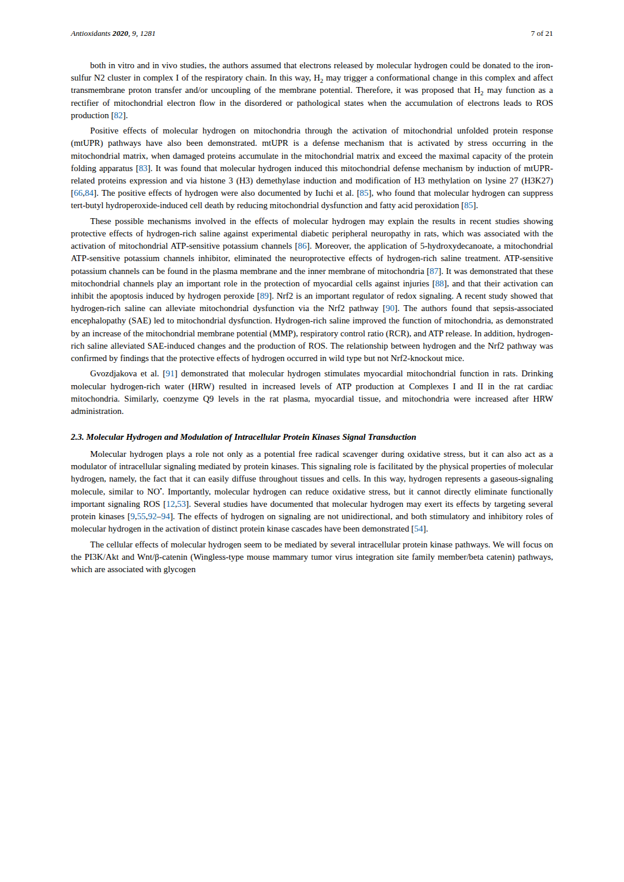Antioxidants 2020, 9, 1281 7 of 21
both in vitro and in vivo studies, the authors assumed that electrons released by molecular hydrogen could be donated to the iron-sulfur N2 cluster in complex I of the respiratory chain. In this way, H2 may trigger a conformational change in this complex and affect transmembrane proton transfer and/or uncoupling of the membrane potential. Therefore, it was proposed that H2 may function as a rectifier of mitochondrial electron flow in the disordered or pathological states when the accumulation of electrons leads to ROS production [82].
Positive effects of molecular hydrogen on mitochondria through the activation of mitochondrial unfolded protein response (mtUPR) pathways have also been demonstrated. mtUPR is a defense mechanism that is activated by stress occurring in the mitochondrial matrix, when damaged proteins accumulate in the mitochondrial matrix and exceed the maximal capacity of the protein folding apparatus [83]. It was found that molecular hydrogen induced this mitochondrial defense mechanism by induction of mtUPR-related proteins expression and via histone 3 (H3) demethylase induction and modification of H3 methylation on lysine 27 (H3K27) [66,84]. The positive effects of hydrogen were also documented by Iuchi et al. [85], who found that molecular hydrogen can suppress tert-butyl hydroperoxide-induced cell death by reducing mitochondrial dysfunction and fatty acid peroxidation [85].
These possible mechanisms involved in the effects of molecular hydrogen may explain the results in recent studies showing protective effects of hydrogen-rich saline against experimental diabetic peripheral neuropathy in rats, which was associated with the activation of mitochondrial ATP-sensitive potassium channels [86]. Moreover, the application of 5-hydroxydecanoate, a mitochondrial ATP-sensitive potassium channels inhibitor, eliminated the neuroprotective effects of hydrogen-rich saline treatment. ATP-sensitive potassium channels can be found in the plasma membrane and the inner membrane of mitochondria [87]. It was demonstrated that these mitochondrial channels play an important role in the protection of myocardial cells against injuries [88], and that their activation can inhibit the apoptosis induced by hydrogen peroxide [89]. Nrf2 is an important regulator of redox signaling. A recent study showed that hydrogen-rich saline can alleviate mitochondrial dysfunction via the Nrf2 pathway [90]. The authors found that sepsis-associated encephalopathy (SAE) led to mitochondrial dysfunction. Hydrogen-rich saline improved the function of mitochondria, as demonstrated by an increase of the mitochondrial membrane potential (MMP), respiratory control ratio (RCR), and ATP release. In addition, hydrogen-rich saline alleviated SAE-induced changes and the production of ROS. The relationship between hydrogen and the Nrf2 pathway was confirmed by findings that the protective effects of hydrogen occurred in wild type but not Nrf2-knockout mice.
Gvozdjakova et al. [91] demonstrated that molecular hydrogen stimulates myocardial mitochondrial function in rats. Drinking molecular hydrogen-rich water (HRW) resulted in increased levels of ATP production at Complexes I and II in the rat cardiac mitochondria. Similarly, coenzyme Q9 levels in the rat plasma, myocardial tissue, and mitochondria were increased after HRW administration.
2.3. Molecular Hydrogen and Modulation of Intracellular Protein Kinases Signal Transduction
Molecular hydrogen plays a role not only as a potential free radical scavenger during oxidative stress, but it can also act as a modulator of intracellular signaling mediated by protein kinases. This signaling role is facilitated by the physical properties of molecular hydrogen, namely, the fact that it can easily diffuse throughout tissues and cells. In this way, hydrogen represents a gaseous-signaling molecule, similar to NO•. Importantly, molecular hydrogen can reduce oxidative stress, but it cannot directly eliminate functionally important signaling ROS [12,53]. Several studies have documented that molecular hydrogen may exert its effects by targeting several protein kinases [9,55,92–94]. The effects of hydrogen on signaling are not unidirectional, and both stimulatory and inhibitory roles of molecular hydrogen in the activation of distinct protein kinase cascades have been demonstrated [54].
The cellular effects of molecular hydrogen seem to be mediated by several intracellular protein kinase pathways. We will focus on the PI3K/Akt and Wnt/β-catenin (Wingless-type mouse mammary tumor virus integration site family member/beta catenin) pathways, which are associated with glycogen